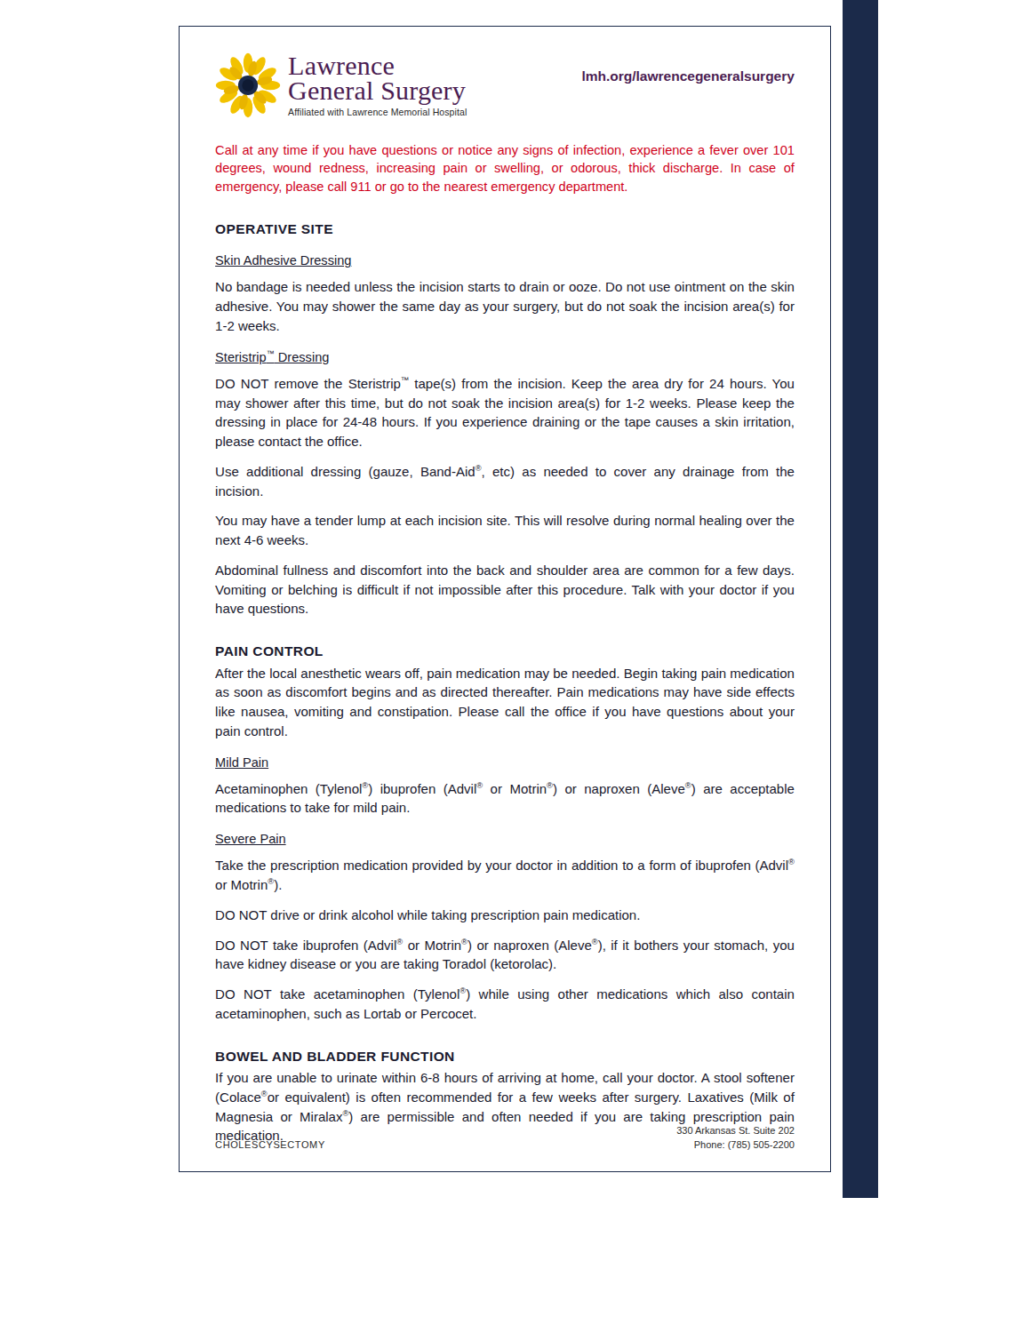Lawrence General Surgery Affiliated with Lawrence Memorial Hospital
lmh.org/lawrencegeneralsurgery
Call at any time if you have questions or notice any signs of infection, experience a fever over 101 degrees, wound redness, increasing pain or swelling, or odorous, thick discharge. In case of emergency, please call 911 or go to the nearest emergency department.
Operative Site
Skin Adhesive Dressing
No bandage is needed unless the incision starts to drain or ooze. Do not use ointment on the skin adhesive. You may shower the same day as your surgery, but do not soak the incision area(s) for 1-2 weeks.
Steristrip™ Dressing
DO NOT remove the Steristrip™ tape(s) from the incision. Keep the area dry for 24 hours. You may shower after this time, but do not soak the incision area(s) for 1-2 weeks. Please keep the dressing in place for 24-48 hours. If you experience draining or the tape causes a skin irritation, please contact the office.
Use additional dressing (gauze, Band-Aid®, etc) as needed to cover any drainage from the incision.
You may have a tender lump at each incision site. This will resolve during normal healing over the next 4-6 weeks.
Abdominal fullness and discomfort into the back and shoulder area are common for a few days. Vomiting or belching is difficult if not impossible after this procedure. Talk with your doctor if you have questions.
Pain Control
After the local anesthetic wears off, pain medication may be needed. Begin taking pain medication as soon as discomfort begins and as directed thereafter. Pain medications may have side effects like nausea, vomiting and constipation. Please call the office if you have questions about your pain control.
Mild Pain
Acetaminophen (Tylenol®) ibuprofen (Advil® or Motrin®) or naproxen (Aleve®) are acceptable medications to take for mild pain.
Severe Pain
Take the prescription medication provided by your doctor in addition to a form of ibuprofen (Advil® or Motrin®).
DO NOT drive or drink alcohol while taking prescription pain medication.
DO NOT take ibuprofen (Advil® or Motrin®) or naproxen (Aleve®), if it bothers your stomach, you have kidney disease or you are taking Toradol (ketorolac).
DO NOT take acetaminophen (Tylenol®) while using other medications which also contain acetaminophen, such as Lortab or Percocet.
Bowel and Bladder Function
If you are unable to urinate within 6-8 hours of arriving at home, call your doctor. A stool softener (Colace®or equivalent) is often recommended for a few weeks after surgery. Laxatives (Milk of Magnesia or Miralax®) are permissible and often needed if you are taking prescription pain medication.
CHOLESCYSECTOMY
330 Arkansas St. Suite 202
Phone: (785) 505-2200